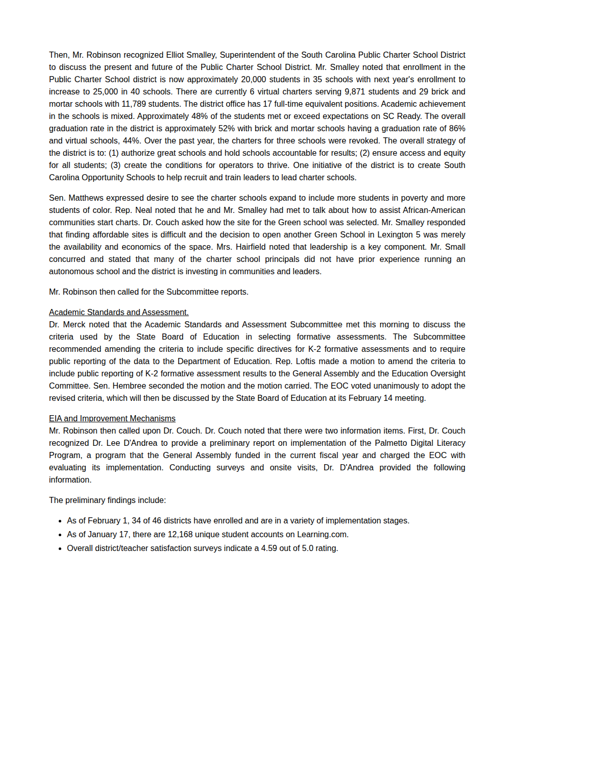Then, Mr. Robinson recognized Elliot Smalley, Superintendent of the South Carolina Public Charter School District to discuss the present and future of the Public Charter School District. Mr. Smalley noted that enrollment in the Public Charter School district is now approximately 20,000 students in 35 schools with next year's enrollment to increase to 25,000 in 40 schools. There are currently 6 virtual charters serving 9,871 students and 29 brick and mortar schools with 11,789 students. The district office has 17 full-time equivalent positions. Academic achievement in the schools is mixed. Approximately 48% of the students met or exceed expectations on SC Ready. The overall graduation rate in the district is approximately 52% with brick and mortar schools having a graduation rate of 86% and virtual schools, 44%. Over the past year, the charters for three schools were revoked. The overall strategy of the district is to: (1) authorize great schools and hold schools accountable for results; (2) ensure access and equity for all students; (3) create the conditions for operators to thrive. One initiative of the district is to create South Carolina Opportunity Schools to help recruit and train leaders to lead charter schools.
Sen. Matthews expressed desire to see the charter schools expand to include more students in poverty and more students of color. Rep. Neal noted that he and Mr. Smalley had met to talk about how to assist African-American communities start charts. Dr. Couch asked how the site for the Green school was selected. Mr. Smalley responded that finding affordable sites is difficult and the decision to open another Green School in Lexington 5 was merely the availability and economics of the space. Mrs. Hairfield noted that leadership is a key component. Mr. Small concurred and stated that many of the charter school principals did not have prior experience running an autonomous school and the district is investing in communities and leaders.
Mr. Robinson then called for the Subcommittee reports.
Academic Standards and Assessment.
Dr. Merck noted that the Academic Standards and Assessment Subcommittee met this morning to discuss the criteria used by the State Board of Education in selecting formative assessments. The Subcommittee recommended amending the criteria to include specific directives for K-2 formative assessments and to require public reporting of the data to the Department of Education. Rep. Loftis made a motion to amend the criteria to include public reporting of K-2 formative assessment results to the General Assembly and the Education Oversight Committee. Sen. Hembree seconded the motion and the motion carried. The EOC voted unanimously to adopt the revised criteria, which will then be discussed by the State Board of Education at its February 14 meeting.
EIA and Improvement Mechanisms
Mr. Robinson then called upon Dr. Couch. Dr. Couch noted that there were two information items. First, Dr. Couch recognized Dr. Lee D'Andrea to provide a preliminary report on implementation of the Palmetto Digital Literacy Program, a program that the General Assembly funded in the current fiscal year and charged the EOC with evaluating its implementation. Conducting surveys and onsite visits, Dr. D'Andrea provided the following information.
The preliminary findings include:
As of February 1, 34 of 46 districts have enrolled and are in a variety of implementation stages.
As of January 17, there are 12,168 unique student accounts on Learning.com.
Overall district/teacher satisfaction surveys indicate a 4.59 out of 5.0 rating.